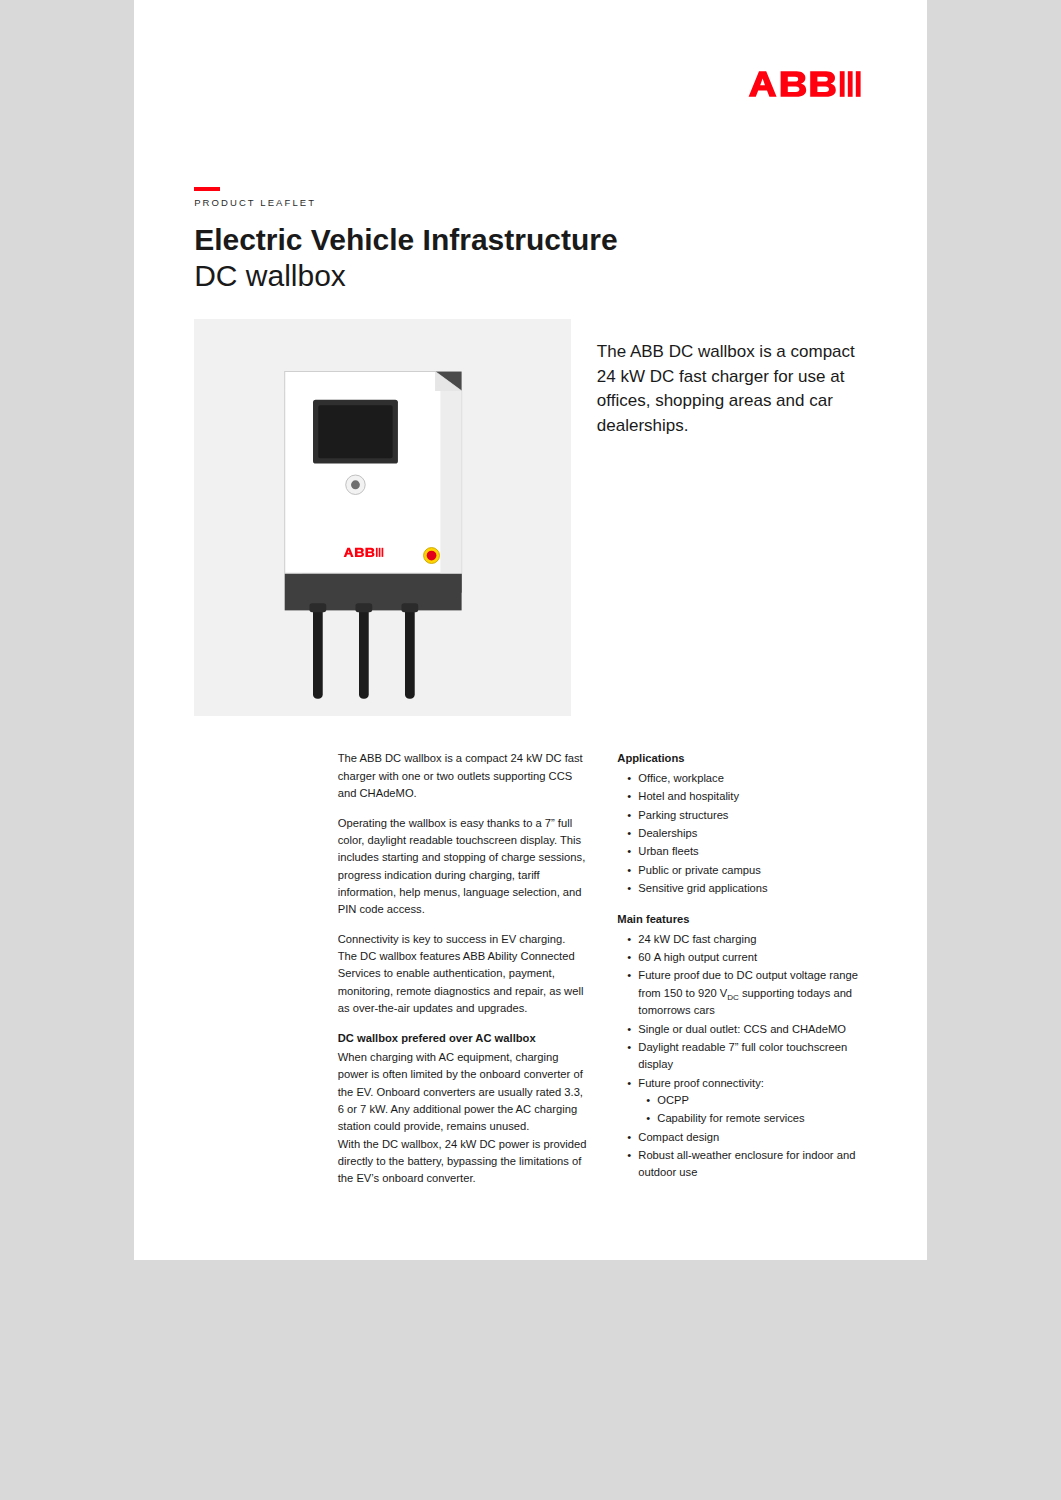Product Leaflet
Electric Vehicle Infrastructure DC wallbox
The ABB DC wallbox is a compact 24 kW DC fast charger for use at offices, shopping areas and car dealerships.
The ABB DC wallbox is a compact 24 kW DC fast charger with one or two outlets supporting CCS and CHAdeMO.
Operating the wallbox is easy thanks to a 7” full color, daylight readable touchscreen display. This includes starting and stopping of charge sessions, progress indication during charging, tariff information, help menus, language selection, and PIN code access.
Connectivity is key to success in EV charging. The DC wallbox features ABB Ability Connected Services to enable authentication, payment, monitoring, remote diagnostics and repair, as well as over-the-air updates and upgrades.
DC wallbox prefered over AC wallbox
When charging with AC equipment, charging power is often limited by the onboard converter of the EV. Onboard converters are usually rated 3.3, 6 or 7 kW. Any additional power the AC charging station could provide, remains unused.
With the DC wallbox, 24 kW DC power is provided directly to the battery, bypassing the limitations of the EV’s onboard converter.
Applications
Office, workplace
Hotel and hospitality
Parking structures
Dealerships
Urban fleets
Public or private campus
Sensitive grid applications
Main features
24 kW DC fast charging
60 A high output current
Future proof due to DC output voltage range from 150 to 920 VDC supporting todays and tomorrows cars
Single or dual outlet: CCS and CHAdeMO
Daylight readable 7” full color touchscreen display
Future proof connectivity:
OCPP
Capability for remote services
Compact design
Robust all-weather enclosure for indoor and outdoor use